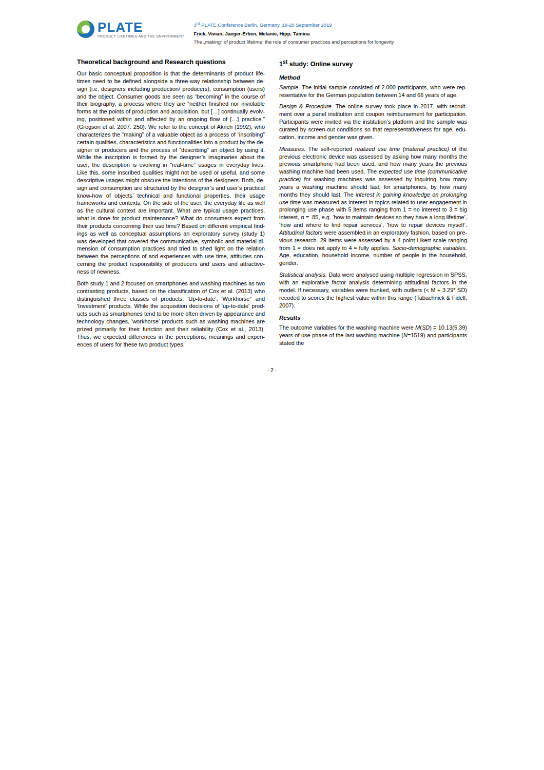PLATE
Product Lifetimes And The Environment
3rd PLATE Conference Berlin, Germany, 18-20 September 2019
Frick, Vivian, Jaeger-Erben, Melanie, Hipp, Tamina
The „making“ of product lifetime: the role of consumer practices and perceptions for longevity
Theoretical background and Research questions
Our basic conceptual proposition is that the determinants of product lifetimes need to be defined alongside a three-way relationship between design (i.e. designers including production/ producers), consumption (users) and the object. Consumer goods are seen as “becoming” in the course of their biography, a process where they are “neither finished nor inviolable forms at the points of production and acquisition, but […] continually evolving, positioned within and affected by an ongoing flow of […] practice.” (Gregson et al. 2007. 250). We refer to the concept of Akrich (1992), who characterizes the “making” of a valuable object as a process of “inscribing” certain qualities, characteristics and functionalities into a product by the designer or producers and the process of “describing” an object by using it. While the inscription is formed by the designer’s imaginaries about the user, the description is evolving in “real-time” usages in everyday lives. Like this, some inscribed qualities might not be used or useful, and some descriptive usages might obscure the intentions of the designers. Both, design and consumption are structured by the designer’s and user’s practical know-how of objects’ technical and functional properties, their usage frameworks and contexts. On the side of the user, the everyday life as well as the cultural context are important. What are typical usage practices, what is done for product maintenance? What do consumers expect from their products concerning their use time? Based on different empirical findings as well as conceptual assumptions an exploratory survey (study 1) was developed that covered the communicative, symbolic and material dimension of consumption practices and tried to shed light on the relation between the perceptions of and experiences with use time, attitudes concerning the product responsibility of producers and users and attractiveness of newness.
Both study 1 and 2 focused on smartphones and washing machines as two contrasting products, based on the classification of Cox et al. (2013) who distinguished three classes of products: 'Up-to-date', 'Workhorse'' and 'Investment' products. While the acquisition decisions of 'up-to-date' products such as smartphones tend to be more often driven by appearance and technology changes, 'workhorse' products such as washing machines are prized primarily for their function and their reliability (Cox et al., 2013). Thus, we expected differences in the perceptions, meanings and experiences of users for these two product types.
1st study: Online survey
Method
Sample. The initial sample consisted of 2.000 participants, who were representative for the German population between 14 and 66 years of age.
Design & Procedure. The online survey took place in 2017, with recruitment over a panel institution and coupon reimbursement for participation. Participants were invited via the institution’s platform and the sample was curated by screen-out conditions so that representativeness for age, education, income and gender was given.
Measures. The self-reported realized use time (material practice) of the previous electronic device was assessed by asking how many months the previous smartphone had been used, and how many years the previous washing machine had been used. The expected use time (communicative practice) for washing machines was assessed by inquiring how many years a washing machine should last; for smartphones, by how many months they should last. The interest in gaining knowledge on prolonging use time was measured as interest in topics related to user engagement in prolonging use phase with 5 items ranging from 1 = no interest to 3 = big interest, α = .85, e.g. ‘how to maintain devices so they have a long lifetime’, ‘how and where to find repair services’, ‘how to repair devices myself’. Attitudinal factors were assembled in an exploratory fashion, based on previous research. 29 items were assessed by a 4-point Likert scale ranging from 1 = does not apply to 4 = fully applies. Socio-demographic variables. Age, education, household income, number of people in the household, gender.
Statistical analysis. Data were analysed using multiple regression in SPSS, with an explorative factor analysis determining attitudinal factors in the model. If necessary, variables were trunked, with outliers (< M + 3.29* SD) recoded to scores the highest value within this range (Tabachnick & Fidell, 2007).
Results
The outcome variables for the washing machine were M(SD) = 10.13(5.39) years of use phase of the last washing machine (N=1519) and participants stated the
- 2 -